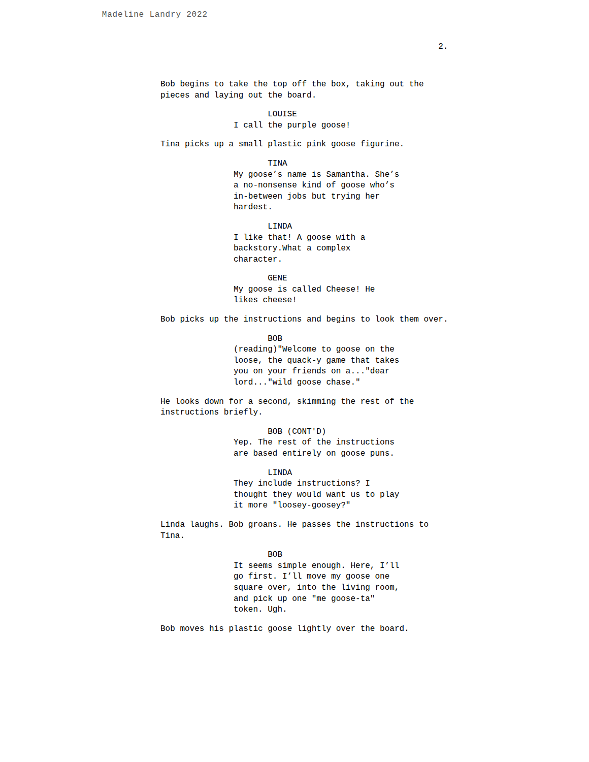Madeline Landry 2022
2.
Bob begins to take the top off the box, taking out the pieces and laying out the board.
Louise
I call the purple goose!
Tina picks up a small plastic pink goose figurine.
Tina
My goose’s name is Samantha. She’s a no-nonsense kind of goose who’s in-between jobs but trying her hardest.
Linda
I like that! A goose with a backstory.What a complex character.
Gene
My goose is called Cheese! He likes cheese!
Bob picks up the instructions and begins to look them over.
Bob
(reading)"Welcome to goose on the loose, the quack-y game that takes you on your friends on a..."dear lord..."wild goose chase."
He looks down for a second, skimming the rest of the instructions briefly.
Bob (cont'd)
Yep. The rest of the instructions are based entirely on goose puns.
Linda
They include instructions? I thought they would want us to play it more "loosey-goosey?"
Linda laughs. Bob groans. He passes the instructions to Tina.
Bob
It seems simple enough. Here, I’ll go first. I’ll move my goose one square over, into the living room, and pick up one "me goose-ta" token. Ugh.
Bob moves his plastic goose lightly over the board.